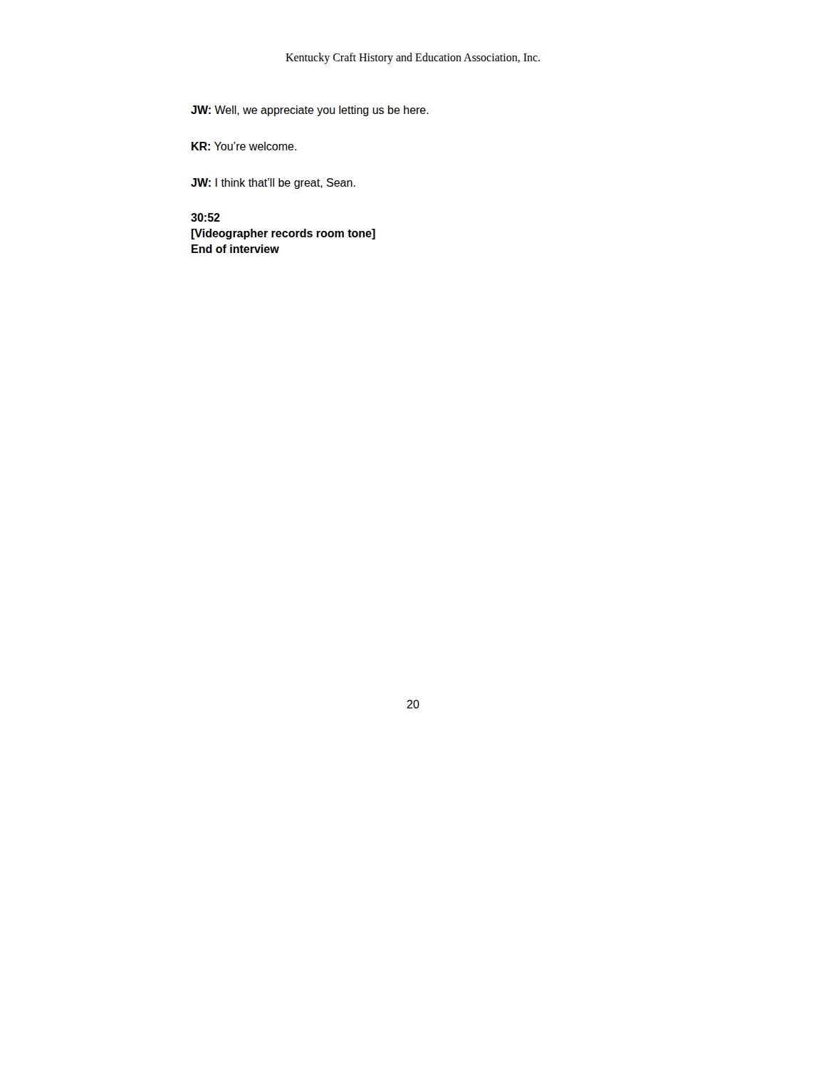Kentucky Craft History and Education Association, Inc.
JW: Well, we appreciate you letting us be here.
KR: You’re welcome.
JW: I think that’ll be great, Sean.
30:52
[Videographer records room tone]
End of interview
20